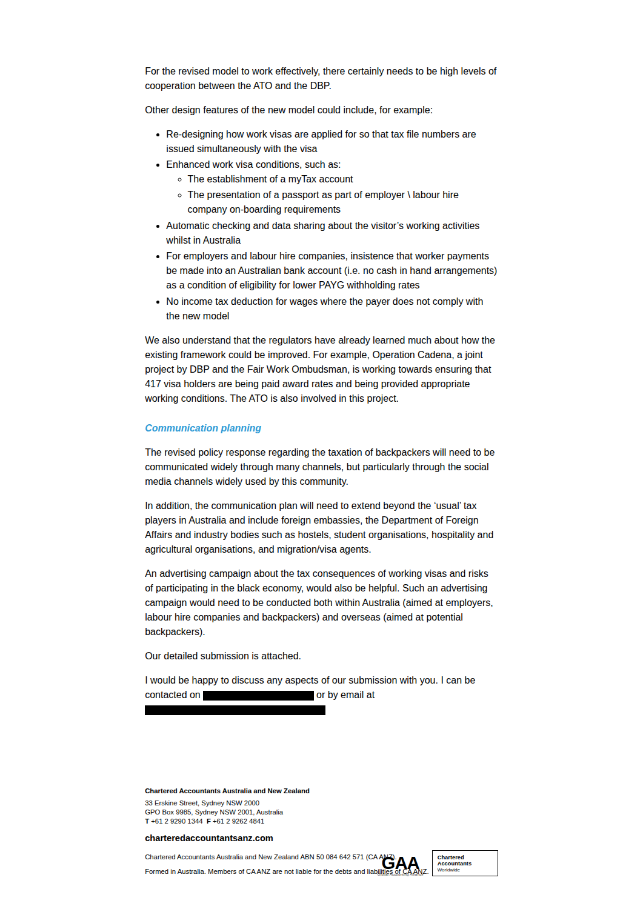For the revised model to work effectively, there certainly needs to be high levels of cooperation between the ATO and the DBP.
Other design features of the new model could include, for example:
Re-designing how work visas are applied for so that tax file numbers are issued simultaneously with the visa
Enhanced work visa conditions, such as:
The establishment of a myTax account
The presentation of a passport as part of employer \ labour hire company on-boarding requirements
Automatic checking and data sharing about the visitor’s working activities whilst in Australia
For employers and labour hire companies, insistence that worker payments be made into an Australian bank account (i.e. no cash in hand arrangements) as a condition of eligibility for lower PAYG withholding rates
No income tax deduction for wages where the payer does not comply with the new model
We also understand that the regulators have already learned much about how the existing framework could be improved. For example, Operation Cadena, a joint project by DBP and the Fair Work Ombudsman, is working towards ensuring that 417 visa holders are being paid award rates and being provided appropriate working conditions. The ATO is also involved in this project.
Communication planning
The revised policy response regarding the taxation of backpackers will need to be communicated widely through many channels, but particularly through the social media channels widely used by this community.
In addition, the communication plan will need to extend beyond the ‘usual’ tax players in Australia and include foreign embassies, the Department of Foreign Affairs and industry bodies such as hostels, student organisations, hospitality and agricultural organisations, and migration/visa agents.
An advertising campaign about the tax consequences of working visas and risks of participating in the black economy, would also be helpful. Such an advertising campaign would need to be conducted both within Australia (aimed at employers, labour hire companies and backpackers) and overseas (aimed at potential backpackers).
Our detailed submission is attached.
I would be happy to discuss any aspects of our submission with you. I can be contacted on or by email at
Chartered Accountants Australia and New Zealand
33 Erskine Street, Sydney NSW 2000
GPO Box 9985, Sydney NSW 2001, Australia
T +61 2 9290 1344 F +61 2 9262 4841
charteredaccountantsanz.com
Chartered Accountants Australia and New Zealand ABN 50 084 642 571 (CA ANZ).
Formed in Australia. Members of CA ANZ are not liable for the debts and liabilities of CA ANZ.
GAA
Global Accounting Alliance
Chartered
Accountants
Worldwide